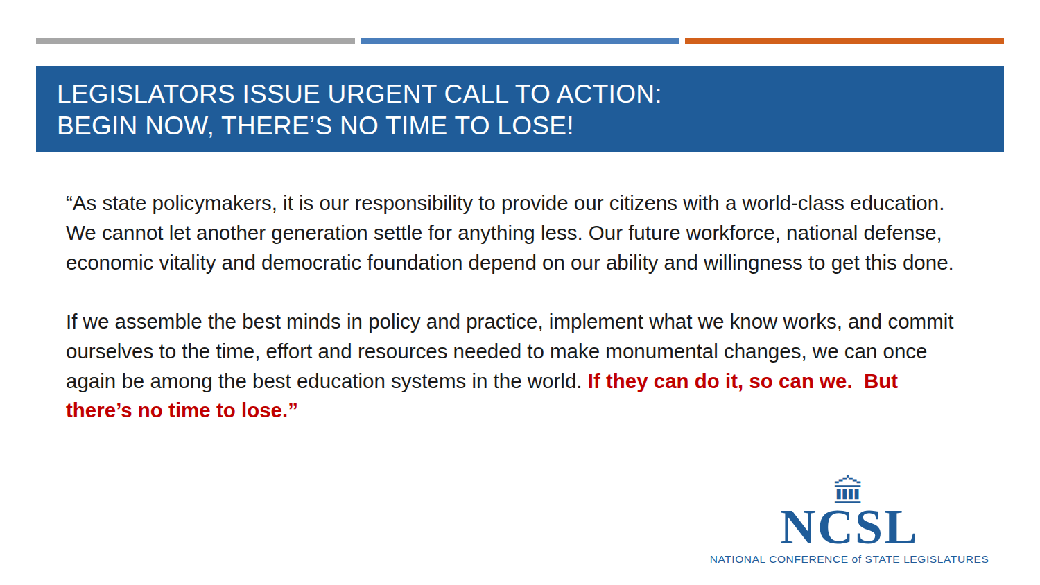LEGISLATORS ISSUE URGENT CALL TO ACTION:
BEGIN NOW, THERE’S NO TIME TO LOSE!
“As state policymakers, it is our responsibility to provide our citizens with a world-class education. We cannot let another generation settle for anything less. Our future workforce, national defense, economic vitality and democratic foundation depend on our ability and willingness to get this done.
If we assemble the best minds in policy and practice, implement what we know works, and commit ourselves to the time, effort and resources needed to make monumental changes, we can once again be among the best education systems in the world. If they can do it, so can we. But there’s no time to lose.”
🏛
NCSL
NATIONAL CONFERENCE of STATE LEGISLATURES